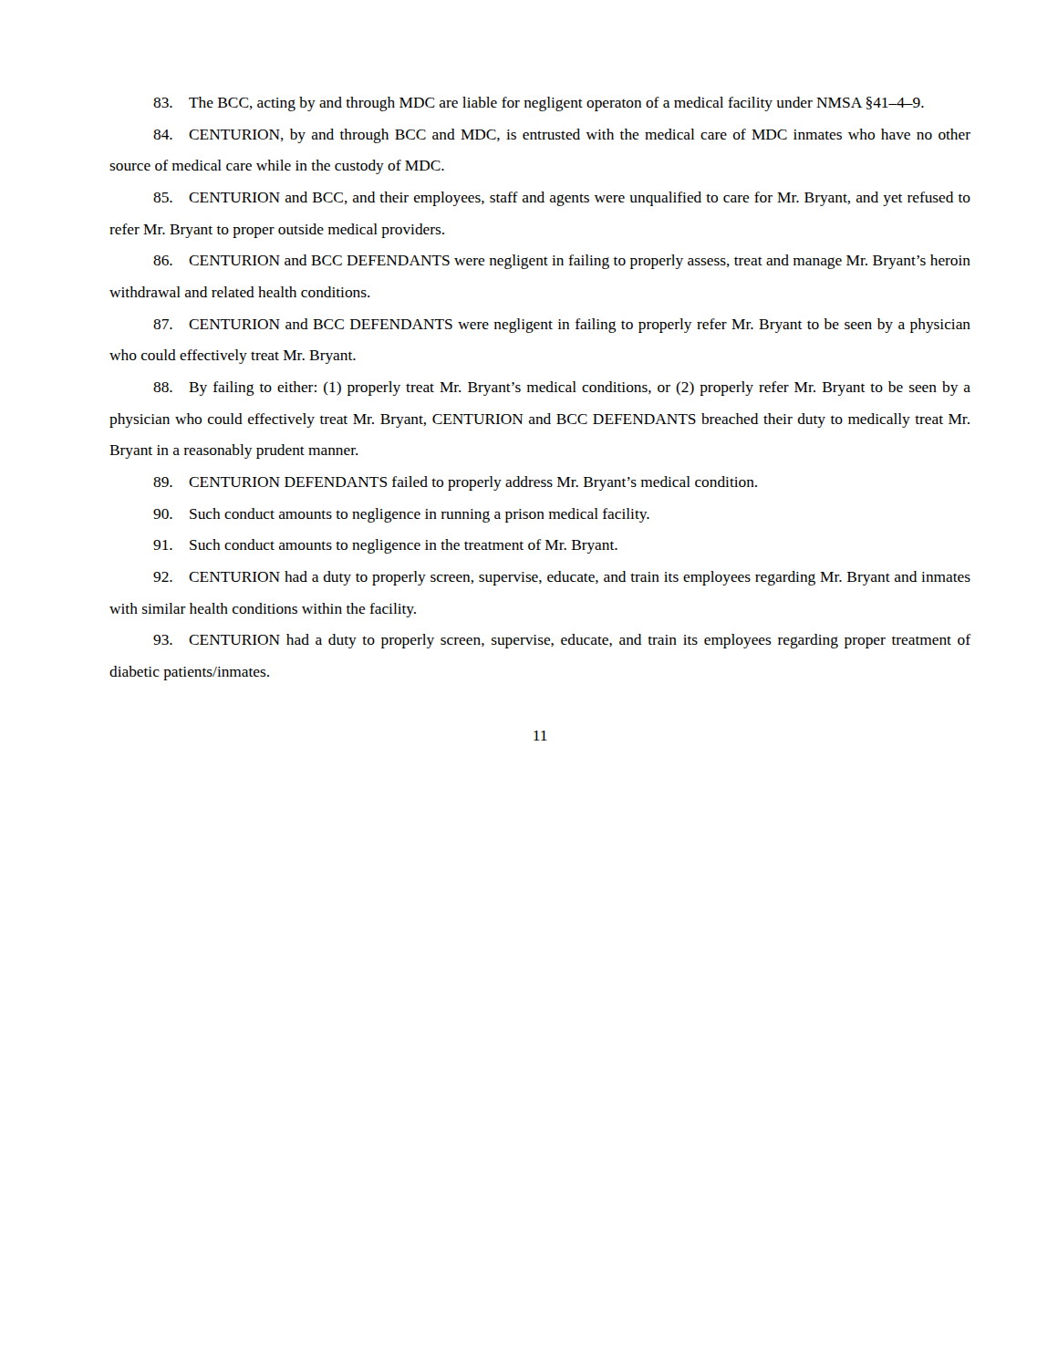83. The BCC, acting by and through MDC are liable for negligent operaton of a medical facility under NMSA §41–4–9.
84. CENTURION, by and through BCC and MDC, is entrusted with the medical care of MDC inmates who have no other source of medical care while in the custody of MDC.
85. CENTURION and BCC, and their employees, staff and agents were unqualified to care for Mr. Bryant, and yet refused to refer Mr. Bryant to proper outside medical providers.
86. CENTURION and BCC DEFENDANTS were negligent in failing to properly assess, treat and manage Mr. Bryant’s heroin withdrawal and related health conditions.
87. CENTURION and BCC DEFENDANTS were negligent in failing to properly refer Mr. Bryant to be seen by a physician who could effectively treat Mr. Bryant.
88. By failing to either: (1) properly treat Mr. Bryant’s medical conditions, or (2) properly refer Mr. Bryant to be seen by a physician who could effectively treat Mr. Bryant, CENTURION and BCC DEFENDANTS breached their duty to medically treat Mr. Bryant in a reasonably prudent manner.
89. CENTURION DEFENDANTS failed to properly address Mr. Bryant’s medical condition.
90. Such conduct amounts to negligence in running a prison medical facility.
91. Such conduct amounts to negligence in the treatment of Mr. Bryant.
92. CENTURION had a duty to properly screen, supervise, educate, and train its employees regarding Mr. Bryant and inmates with similar health conditions within the facility.
93. CENTURION had a duty to properly screen, supervise, educate, and train its employees regarding proper treatment of diabetic patients/inmates.
11